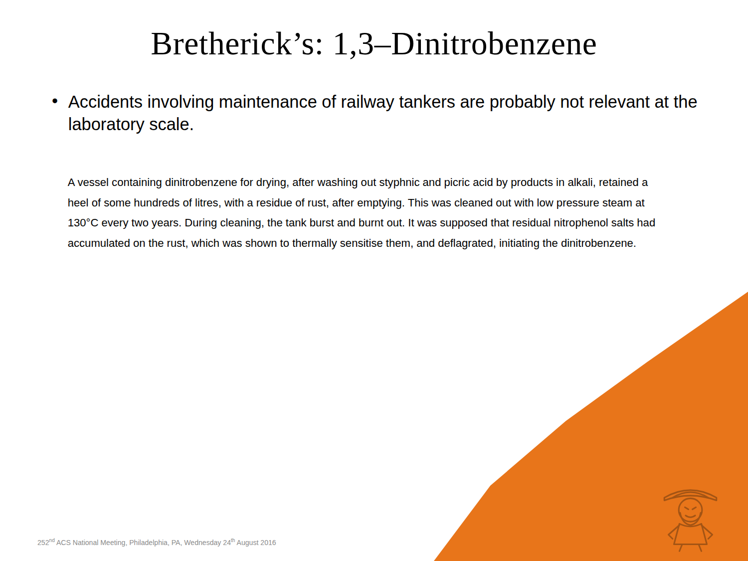Bretherick’s: 1,3–Dinitrobenzene
Accidents involving maintenance of railway tankers are probably not relevant at the laboratory scale.
A vessel containing dinitrobenzene for drying, after washing out styphnic and picric acid by products in alkali, retained a heel of some hundreds of litres, with a residue of rust, after emptying. This was cleaned out with low pressure steam at 130°C every two years. During cleaning, the tank burst and burnt out. It was supposed that residual nitrophenol salts had accumulated on the rust, which was shown to thermally sensitise them, and deflagrated, initiating the dinitrobenzene.
252nd ACS National Meeting, Philadelphia, PA, Wednesday 24th August 2016